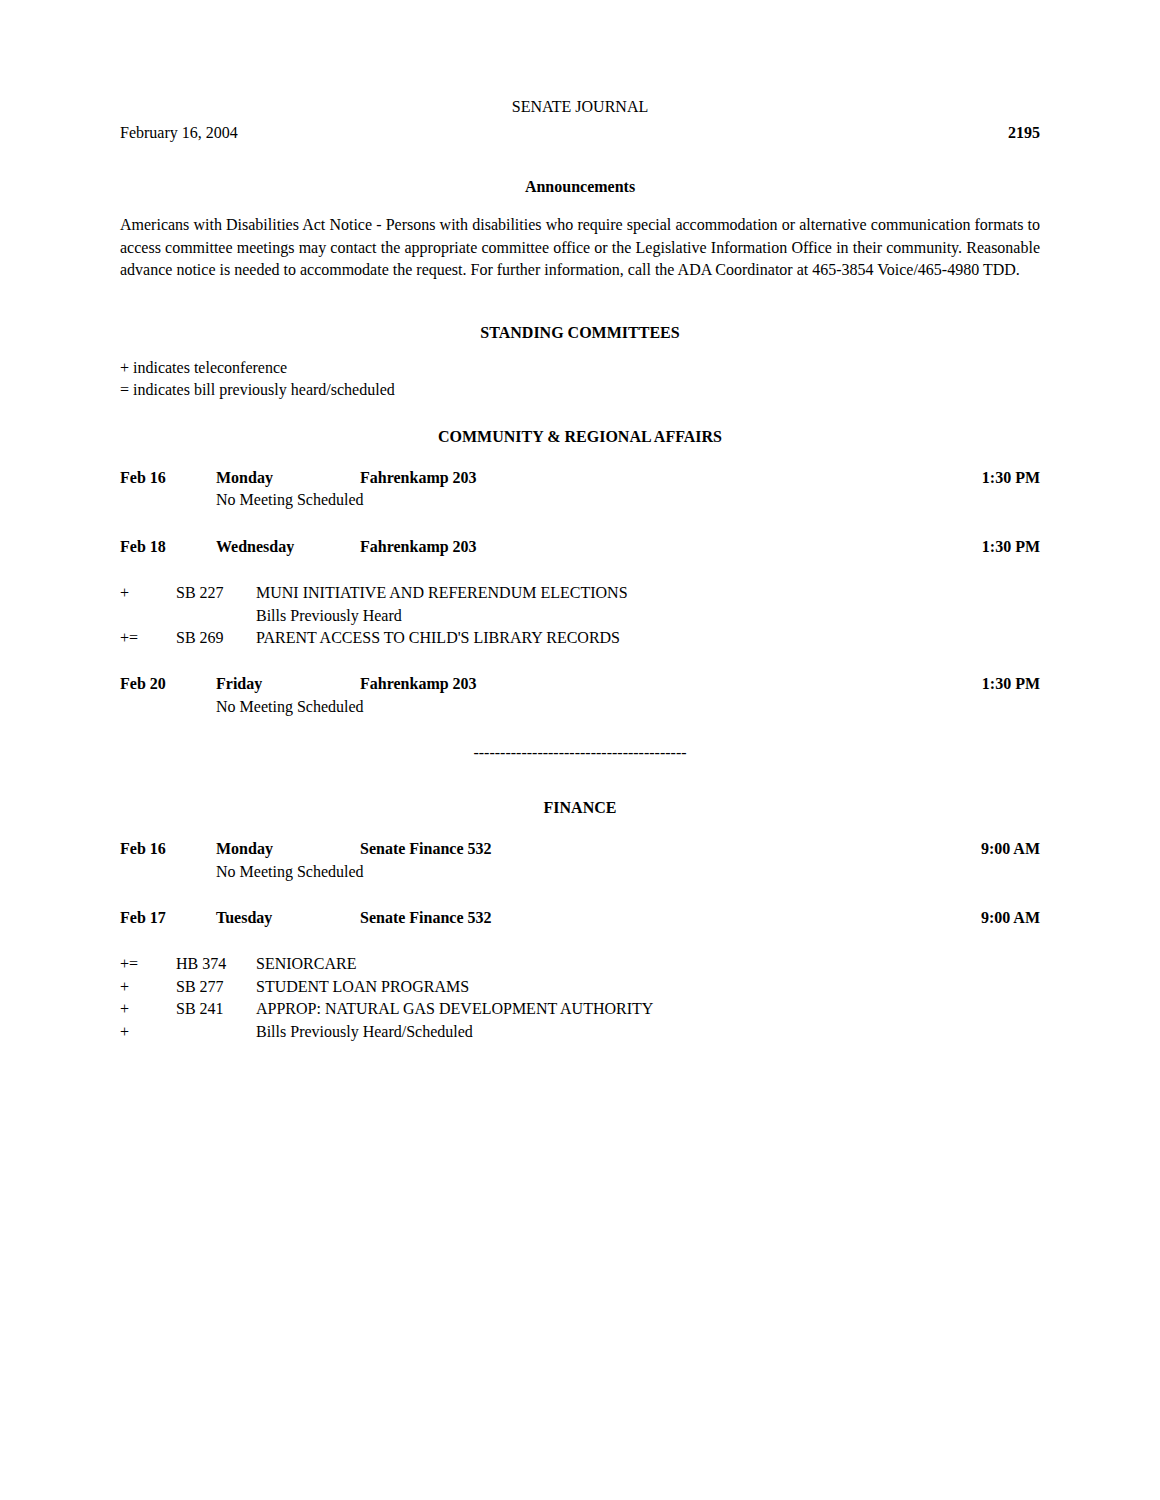SENATE JOURNAL
February 16, 2004 2195
Announcements
Americans with Disabilities Act Notice - Persons with disabilities who require special accommodation or alternative communication formats to access committee meetings may contact the appropriate committee office or the Legislative Information Office in their community. Reasonable advance notice is needed to accommodate the request. For further information, call the ADA Coordinator at 465-3854 Voice/465-4980 TDD.
STANDING COMMITTEES
+ indicates teleconference
= indicates bill previously heard/scheduled
COMMUNITY & REGIONAL AFFAIRS
| Feb 16 | Monday | Fahrenkamp 203 | 1:30 PM |
| | No Meeting Scheduled |
| Feb 18 | Wednesday | Fahrenkamp 203 | 1:30 PM |
| + | SB 227 | MUNI INITIATIVE AND REFERENDUM ELECTIONS |
| | | Bills Previously Heard |
| += | SB 269 | PARENT ACCESS TO CHILD'S LIBRARY RECORDS |
| Feb 20 | Friday | Fahrenkamp 203 | 1:30 PM |
| | No Meeting Scheduled |
----------------------------------------
FINANCE
| Feb 16 | Monday | Senate Finance 532 | 9:00 AM |
| | No Meeting Scheduled |
| Feb 17 | Tuesday | Senate Finance 532 | 9:00 AM |
| += | HB 374 | SENIORCARE |
| + | SB 277 | STUDENT LOAN PROGRAMS |
| + | SB 241 | APPROP: NATURAL GAS DEVELOPMENT AUTHORITY |
| + | | Bills Previously Heard/Scheduled |